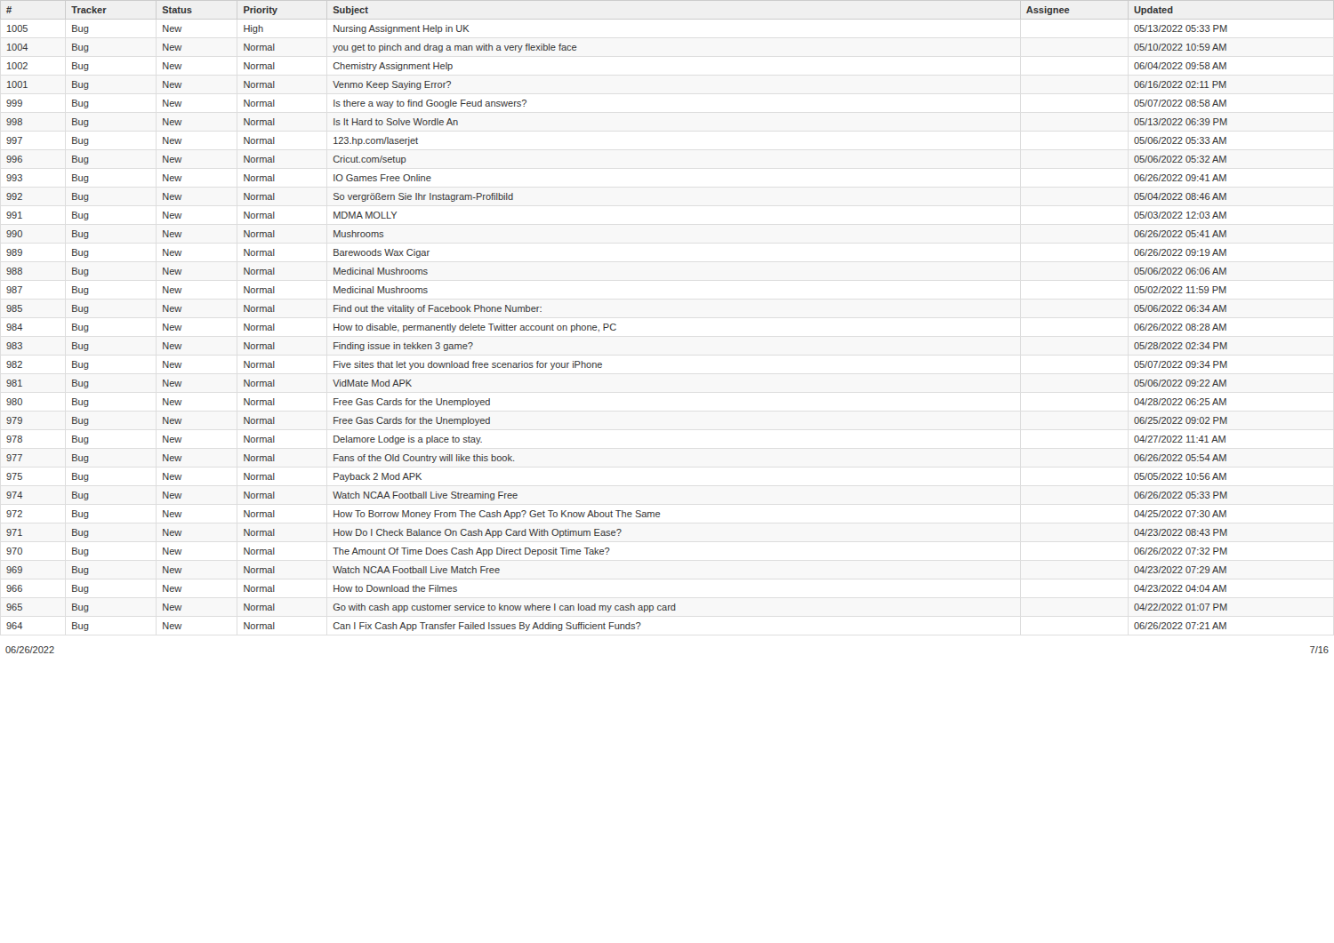| # | Tracker | Status | Priority | Subject | Assignee | Updated |
| --- | --- | --- | --- | --- | --- | --- |
| 1005 | Bug | New | High | Nursing Assignment Help in UK | | 05/13/2022 05:33 PM |
| 1004 | Bug | New | Normal | you get to pinch and drag a man with a very flexible face | | 05/10/2022 10:59 AM |
| 1002 | Bug | New | Normal | Chemistry Assignment Help | | 06/04/2022 09:58 AM |
| 1001 | Bug | New | Normal | Venmo Keep Saying Error? | | 06/16/2022 02:11 PM |
| 999 | Bug | New | Normal | Is there a way to find Google Feud answers? | | 05/07/2022 08:58 AM |
| 998 | Bug | New | Normal | Is It Hard to Solve Wordle An | | 05/13/2022 06:39 PM |
| 997 | Bug | New | Normal | 123.hp.com/laserjet | | 05/06/2022 05:33 AM |
| 996 | Bug | New | Normal | Cricut.com/setup | | 05/06/2022 05:32 AM |
| 993 | Bug | New | Normal | IO Games Free Online | | 06/26/2022 09:41 AM |
| 992 | Bug | New | Normal | So vergrößern Sie Ihr Instagram-Profilbild | | 05/04/2022 08:46 AM |
| 991 | Bug | New | Normal | MDMA MOLLY | | 05/03/2022 12:03 AM |
| 990 | Bug | New | Normal | Mushrooms | | 06/26/2022 05:41 AM |
| 989 | Bug | New | Normal | Barewoods Wax Cigar | | 06/26/2022 09:19 AM |
| 988 | Bug | New | Normal | Medicinal Mushrooms | | 05/06/2022 06:06 AM |
| 987 | Bug | New | Normal | Medicinal Mushrooms | | 05/02/2022 11:59 PM |
| 985 | Bug | New | Normal | Find out the vitality of Facebook Phone Number: | | 05/06/2022 06:34 AM |
| 984 | Bug | New | Normal | How to disable, permanently delete Twitter account on phone, PC | | 06/26/2022 08:28 AM |
| 983 | Bug | New | Normal | Finding issue in tekken 3 game? | | 05/28/2022 02:34 PM |
| 982 | Bug | New | Normal | Five sites that let you download free scenarios for your iPhone | | 05/07/2022 09:34 PM |
| 981 | Bug | New | Normal | VidMate Mod APK | | 05/06/2022 09:22 AM |
| 980 | Bug | New | Normal | Free Gas Cards for the Unemployed | | 04/28/2022 06:25 AM |
| 979 | Bug | New | Normal | Free Gas Cards for the Unemployed | | 06/25/2022 09:02 PM |
| 978 | Bug | New | Normal | Delamore Lodge is a place to stay. | | 04/27/2022 11:41 AM |
| 977 | Bug | New | Normal | Fans of the Old Country will like this book. | | 06/26/2022 05:54 AM |
| 975 | Bug | New | Normal | Payback 2 Mod APK | | 05/05/2022 10:56 AM |
| 974 | Bug | New | Normal | Watch NCAA Football Live Streaming Free | | 06/26/2022 05:33 PM |
| 972 | Bug | New | Normal | How To Borrow Money From The Cash App? Get To Know About The Same | | 04/25/2022 07:30 AM |
| 971 | Bug | New | Normal | How Do I Check Balance On Cash App Card With Optimum Ease? | | 04/23/2022 08:43 PM |
| 970 | Bug | New | Normal | The Amount Of Time Does Cash App Direct Deposit Time Take? | | 06/26/2022 07:32 PM |
| 969 | Bug | New | Normal | Watch NCAA Football Live Match Free | | 04/23/2022 07:29 AM |
| 966 | Bug | New | Normal | How to Download the Filmes | | 04/23/2022 04:04 AM |
| 965 | Bug | New | Normal | Go with cash app customer service to know where I can load my cash app card | | 04/22/2022 01:07 PM |
| 964 | Bug | New | Normal | Can I Fix Cash App Transfer Failed Issues By Adding Sufficient Funds? | | 06/26/2022 07:21 AM |
06/26/2022 7/16